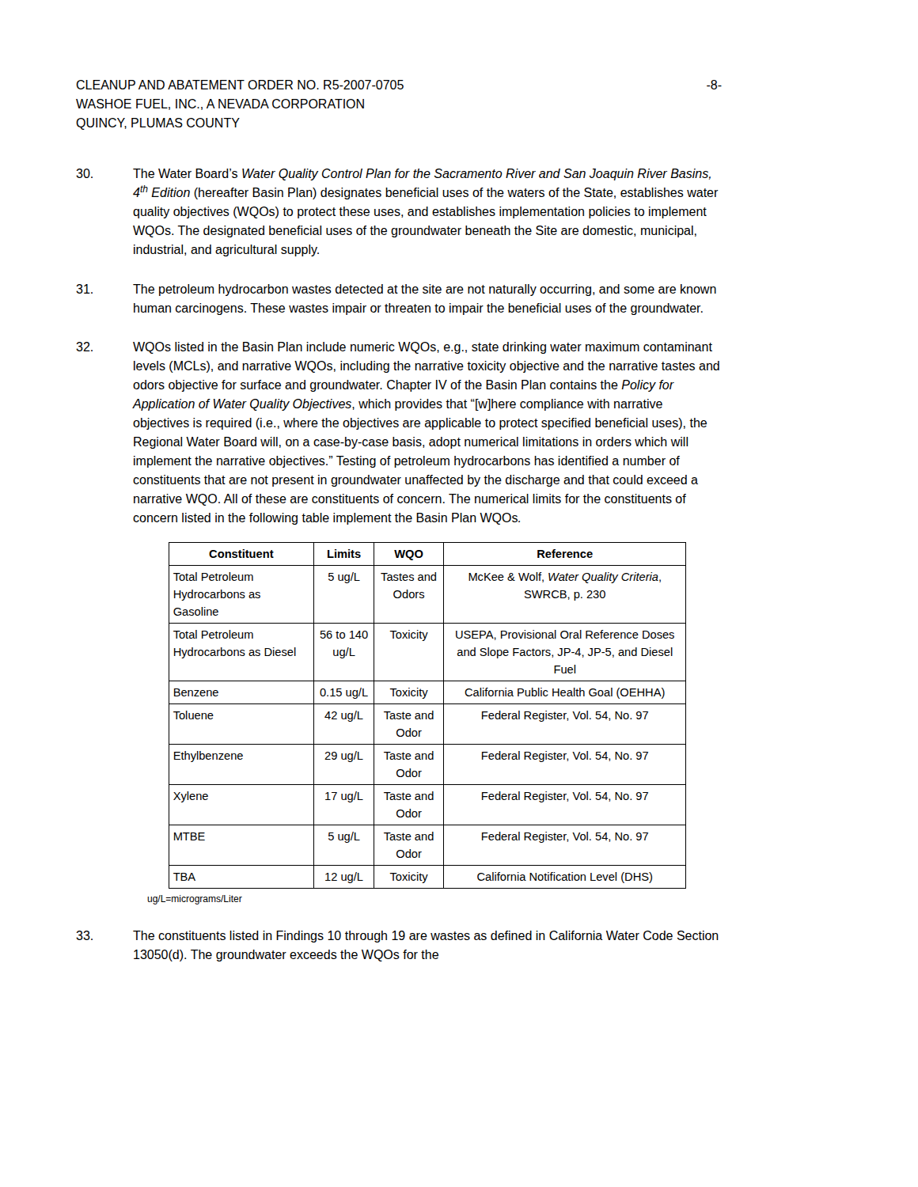CLEANUP AND ABATEMENT ORDER NO. R5-2007-0705
-8-
WASHOE FUEL, INC., A NEVADA CORPORATION
QUINCY, PLUMAS COUNTY
30. The Water Board’s Water Quality Control Plan for the Sacramento River and San Joaquin River Basins, 4th Edition (hereafter Basin Plan) designates beneficial uses of the waters of the State, establishes water quality objectives (WQOs) to protect these uses, and establishes implementation policies to implement WQOs. The designated beneficial uses of the groundwater beneath the Site are domestic, municipal, industrial, and agricultural supply.
31. The petroleum hydrocarbon wastes detected at the site are not naturally occurring, and some are known human carcinogens. These wastes impair or threaten to impair the beneficial uses of the groundwater.
32. WQOs listed in the Basin Plan include numeric WQOs, e.g., state drinking water maximum contaminant levels (MCLs), and narrative WQOs, including the narrative toxicity objective and the narrative tastes and odors objective for surface and groundwater. Chapter IV of the Basin Plan contains the Policy for Application of Water Quality Objectives, which provides that “[w]here compliance with narrative objectives is required (i.e., where the objectives are applicable to protect specified beneficial uses), the Regional Water Board will, on a case-by-case basis, adopt numerical limitations in orders which will implement the narrative objectives.” Testing of petroleum hydrocarbons has identified a number of constituents that are not present in groundwater unaffected by the discharge and that could exceed a narrative WQO. All of these are constituents of concern. The numerical limits for the constituents of concern listed in the following table implement the Basin Plan WQOs.
| Constituent | Limits | WQO | Reference |
| --- | --- | --- | --- |
| Total Petroleum Hydrocarbons as Gasoline | 5 ug/L | Tastes and Odors | McKee & Wolf, Water Quality Criteria , SWRCB, p. 230 |
| Total Petroleum Hydrocarbons as Diesel | 56 to 140 ug/L | Toxicity | USEPA, Provisional Oral Reference Doses and Slope Factors, JP-4, JP-5, and Diesel Fuel |
| Benzene | 0.15 ug/L | Toxicity | California Public Health Goal (OEHHA) |
| Toluene | 42 ug/L | Taste and Odor | Federal Register, Vol. 54, No. 97 |
| Ethylbenzene | 29 ug/L | Taste and Odor | Federal Register, Vol. 54, No. 97 |
| Xylene | 17 ug/L | Taste and Odor | Federal Register, Vol. 54, No. 97 |
| MTBE | 5 ug/L | Taste and Odor | Federal Register, Vol. 54, No. 97 |
| TBA | 12 ug/L | Toxicity | California Notification Level (DHS) |
ug/L=micrograms/Liter
33. The constituents listed in Findings 10 through 19 are wastes as defined in California Water Code Section 13050(d). The groundwater exceeds the WQOs for the